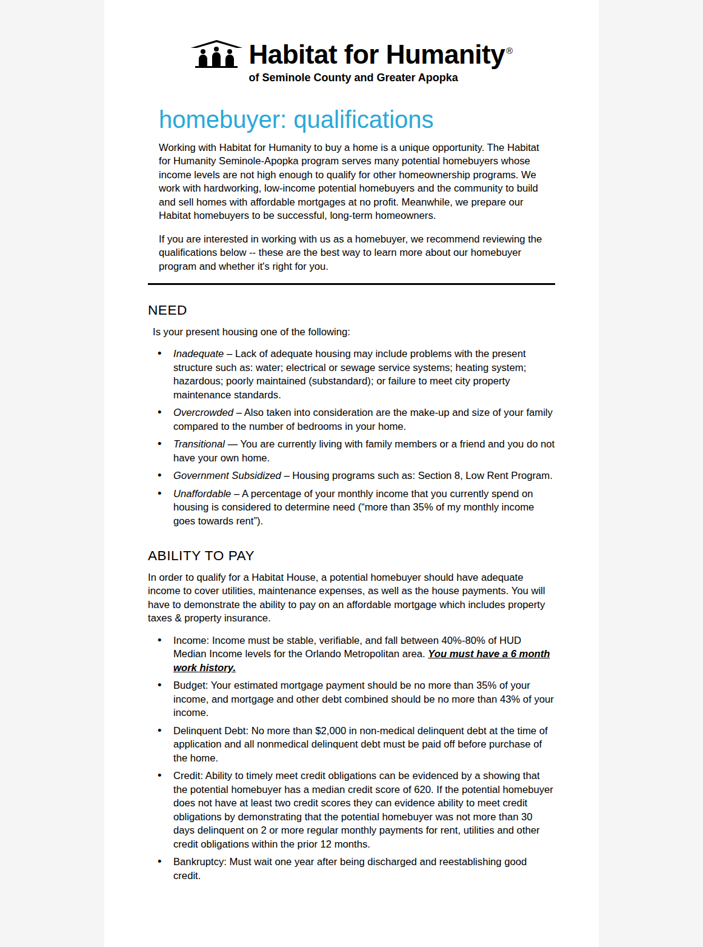Habitat for Humanity®
of Seminole County and Greater Apopka
homebuyer: qualifications
Working with Habitat for Humanity to buy a home is a unique opportunity. The Habitat for Humanity Seminole-Apopka program serves many potential homebuyers whose income levels are not high enough to qualify for other homeownership programs. We work with hardworking, low-income potential homebuyers and the community to build and sell homes with affordable mortgages at no profit. Meanwhile, we prepare our Habitat homebuyers to be successful, long-term homeowners.
If you are interested in working with us as a homebuyer, we recommend reviewing the qualifications below -- these are the best way to learn more about our homebuyer program and whether it's right for you.
NEED
Is your present housing one of the following:
Inadequate – Lack of adequate housing may include problems with the present structure such as: water; electrical or sewage service systems; heating system; hazardous; poorly maintained (substandard); or failure to meet city property maintenance standards.
Overcrowded – Also taken into consideration are the make-up and size of your family compared to the number of bedrooms in your home.
Transitional — You are currently living with family members or a friend and you do not have your own home.
Government Subsidized – Housing programs such as: Section 8, Low Rent Program.
Unaffordable – A percentage of your monthly income that you currently spend on housing is considered to determine need (“more than 35% of my monthly income goes towards rent”).
ABILITY TO PAY
In order to qualify for a Habitat House, a potential homebuyer should have adequate income to cover utilities, maintenance expenses, as well as the house payments. You will have to demonstrate the ability to pay on an affordable mortgage which includes property taxes & property insurance.
Income: Income must be stable, verifiable, and fall between 40%-80% of HUD Median Income levels for the Orlando Metropolitan area. You must have a 6 month work history.
Budget: Your estimated mortgage payment should be no more than 35% of your income, and mortgage and other debt combined should be no more than 43% of your income.
Delinquent Debt: No more than $2,000 in non-medical delinquent debt at the time of application and all nonmedical delinquent debt must be paid off before purchase of the home.
Credit: Ability to timely meet credit obligations can be evidenced by a showing that the potential homebuyer has a median credit score of 620. If the potential homebuyer does not have at least two credit scores they can evidence ability to meet credit obligations by demonstrating that the potential homebuyer was not more than 30 days delinquent on 2 or more regular monthly payments for rent, utilities and other credit obligations within the prior 12 months.
Bankruptcy: Must wait one year after being discharged and reestablishing good credit.